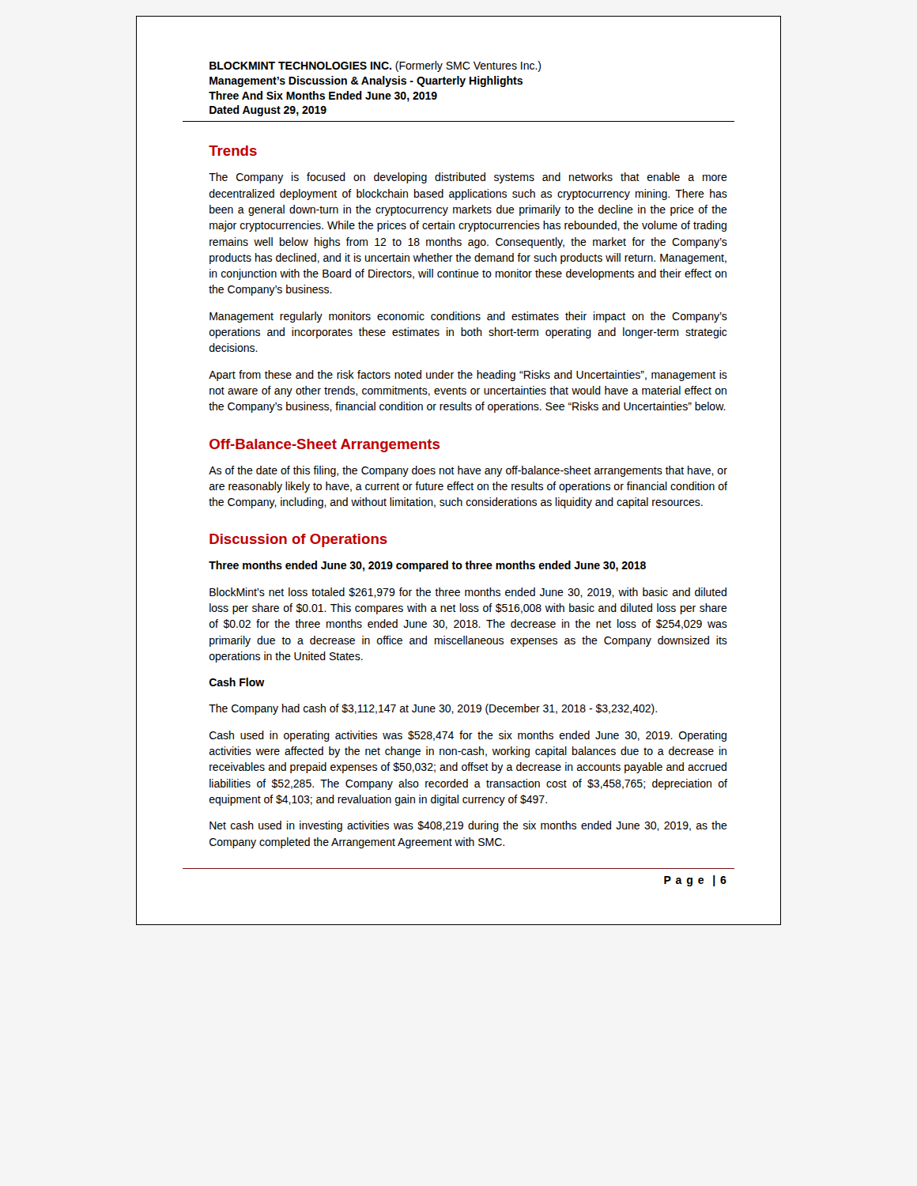BLOCKMINT TECHNOLOGIES INC. (Formerly SMC Ventures Inc.)
Management’s Discussion & Analysis - Quarterly Highlights
Three And Six Months Ended June 30, 2019
Dated August 29, 2019
Trends
The Company is focused on developing distributed systems and networks that enable a more decentralized deployment of blockchain based applications such as cryptocurrency mining. There has been a general down-turn in the cryptocurrency markets due primarily to the decline in the price of the major cryptocurrencies. While the prices of certain cryptocurrencies has rebounded, the volume of trading remains well below highs from 12 to 18 months ago. Consequently, the market for the Company’s products has declined, and it is uncertain whether the demand for such products will return. Management, in conjunction with the Board of Directors, will continue to monitor these developments and their effect on the Company’s business.
Management regularly monitors economic conditions and estimates their impact on the Company’s operations and incorporates these estimates in both short-term operating and longer-term strategic decisions.
Apart from these and the risk factors noted under the heading “Risks and Uncertainties”, management is not aware of any other trends, commitments, events or uncertainties that would have a material effect on the Company’s business, financial condition or results of operations. See “Risks and Uncertainties” below.
Off-Balance-Sheet Arrangements
As of the date of this filing, the Company does not have any off-balance-sheet arrangements that have, or are reasonably likely to have, a current or future effect on the results of operations or financial condition of the Company, including, and without limitation, such considerations as liquidity and capital resources.
Discussion of Operations
Three months ended June 30, 2019 compared to three months ended June 30, 2018
BlockMint’s net loss totaled $261,979 for the three months ended June 30, 2019, with basic and diluted loss per share of $0.01. This compares with a net loss of $516,008 with basic and diluted loss per share of $0.02 for the three months ended June 30, 2018. The decrease in the net loss of $254,029 was primarily due to a decrease in office and miscellaneous expenses as the Company downsized its operations in the United States.
Cash Flow
The Company had cash of $3,112,147 at June 30, 2019 (December 31, 2018 - $3,232,402).
Cash used in operating activities was $528,474 for the six months ended June 30, 2019. Operating activities were affected by the net change in non-cash, working capital balances due to a decrease in receivables and prepaid expenses of $50,032; and offset by a decrease in accounts payable and accrued liabilities of $52,285. The Company also recorded a transaction cost of $3,458,765; depreciation of equipment of $4,103; and revaluation gain in digital currency of $497.
Net cash used in investing activities was $408,219 during the six months ended June 30, 2019, as the Company completed the Arrangement Agreement with SMC.
P a g e | 6